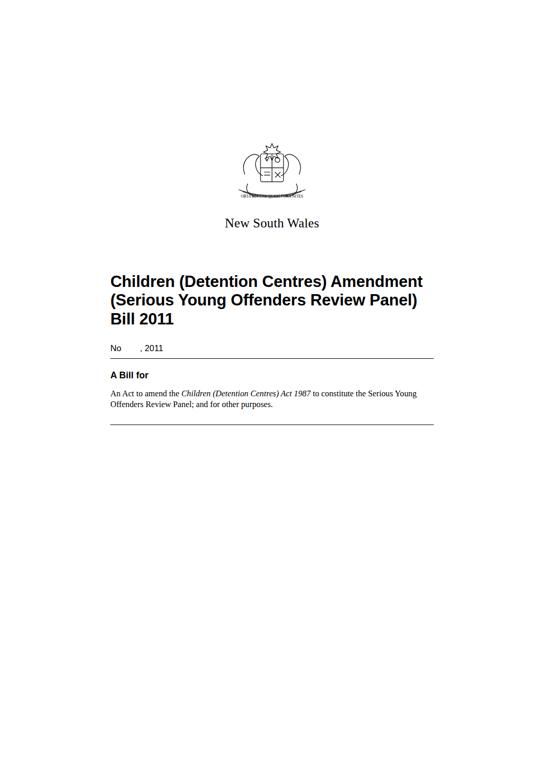New South Wales
Children (Detention Centres) Amendment (Serious Young Offenders Review Panel) Bill 2011
No , 2011
A Bill for
An Act to amend the Children (Detention Centres) Act 1987 to constitute the Serious Young Offenders Review Panel; and for other purposes.